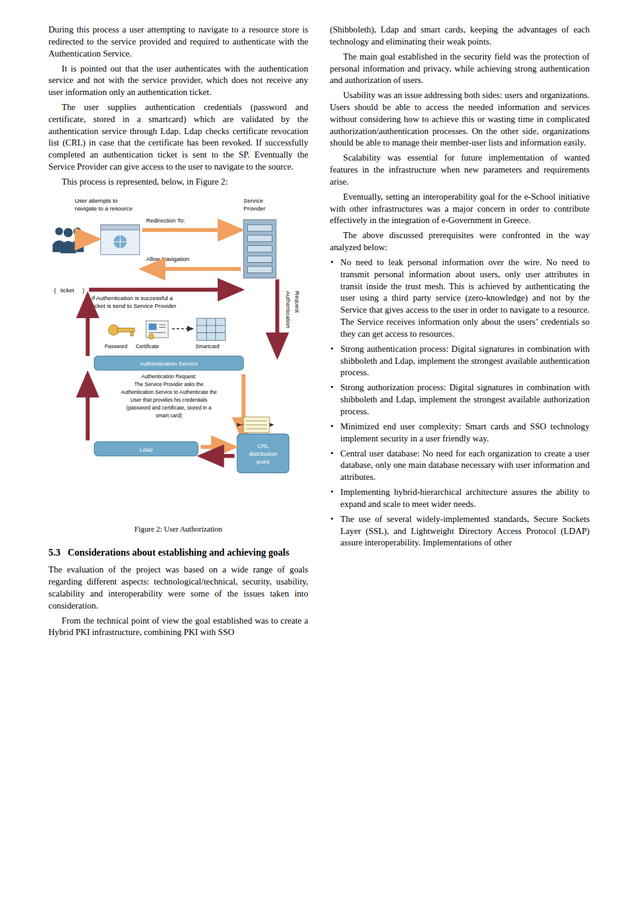During this process a user attempting to navigate to a resource store is redirected to the service provided and required to authenticate with the Authentication Service.
It is pointed out that the user authenticates with the authentication service and not with the service provider, which does not receive any user information only an authentication ticket.
The user supplies authentication credentials (password and certificate, stored in a smartcard) which are validated by the authentication service through Ldap. Ldap checks certificate revocation list (CRL) in case that the certificate has been revoked. If successfully completed an authentication ticket is sent to the SP. Eventually the Service Provider can give access to the user to navigate to the source.
This process is represented, below, in Figure 2:
User attempts to navigate to a resource Service Provider Redirection To: Allow Navigation { ticket } If Authentication is successful a ticket is send to Service Provider Authentication Request Password Certificate Smartcard Authentication Service Authentication Request: The Service Provider asks the Authentication Service to Authenticate the User that provides his credentials (password and certificate, stored in a smart card) Ldap CRL distribution point
Figure 2: User Authorization
5.3 Considerations about establishing and achieving goals
The evaluation of the project was based on a wide range of goals regarding different aspects: technological/technical, security, usability, scalability and interoperability were some of the issues taken into consideration.
From the technical point of view the goal established was to create a Hybrid PKI infrastructure, combining PKI with SSO
(Shibboleth), Ldap and smart cards, keeping the advantages of each technology and eliminating their weak points.
The main goal established in the security field was the protection of personal information and privacy, while achieving strong authentication and authorization of users.
Usability was an issue addressing both sides: users and organizations. Users should be able to access the needed information and services without considering how to achieve this or wasting time in complicated authorization/authentication processes. On the other side, organizations should be able to manage their member-user lists and information easily.
Scalability was essential for future implementation of wanted features in the infrastructure when new parameters and requirements arise.
Eventually, setting an interoperability goal for the e-School initiative with other infrastructures was a major concern in order to contribute effectively in the integration of e-Government in Greece.
The above discussed prerequisites were confronted in the way analyzed below:
No need to leak personal information over the wire. No need to transmit personal information about users, only user attributes in transit inside the trust mesh. This is achieved by authenticating the user using a third party service (zero-knowledge) and not by the Service that gives access to the user in order to navigate to a resource. The Service receives information only about the users’ credentials so they can get access to resources.
Strong authentication process: Digital signatures in combination with shibboleth and Ldap, implement the strongest available authentication process.
Strong authorization process: Digital signatures in combination with shibboleth and Ldap, implement the strongest available authorization process.
Minimized end user complexity: Smart cards and SSO technology implement security in a user friendly way.
Central user database: No need for each organization to create a user database, only one main database necessary with user information and attributes.
Implementing hybrid-hierarchical architecture assures the ability to expand and scale to meet wider needs.
The use of several widely-implemented standards, Secure Sockets Layer (SSL), and Lightweight Directory Access Protocol (LDAP) assure interoperability. Implementations of other